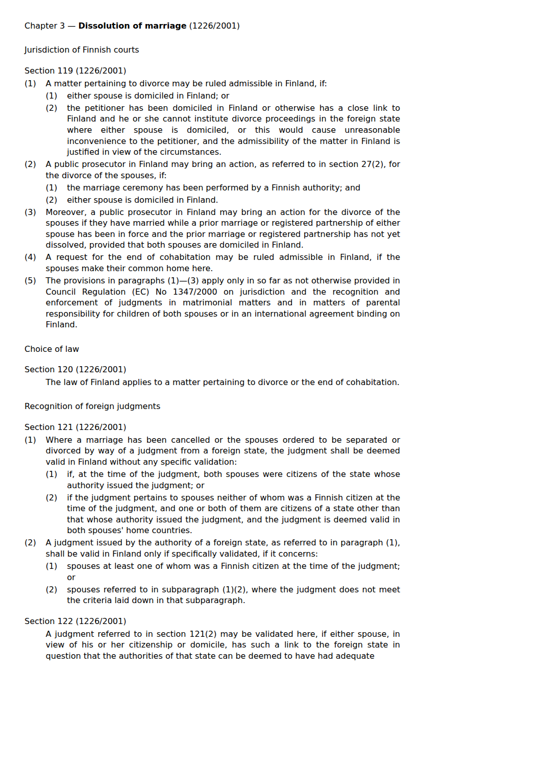Chapter 3 — Dissolution of marriage (1226/2001)
Jurisdiction of Finnish courts
Section 119 (1226/2001)
(1) A matter pertaining to divorce may be ruled admissible in Finland, if:
(1) either spouse is domiciled in Finland; or
(2) the petitioner has been domiciled in Finland or otherwise has a close link to Finland and he or she cannot institute divorce proceedings in the foreign state where either spouse is domiciled, or this would cause unreasonable inconvenience to the petitioner, and the admissibility of the matter in Finland is justified in view of the circumstances.
(2) A public prosecutor in Finland may bring an action, as referred to in section 27(2), for the divorce of the spouses, if:
(1) the marriage ceremony has been performed by a Finnish authority; and
(2) either spouse is domiciled in Finland.
(3) Moreover, a public prosecutor in Finland may bring an action for the divorce of the spouses if they have married while a prior marriage or registered partnership of either spouse has been in force and the prior marriage or registered partnership has not yet dissolved, provided that both spouses are domiciled in Finland.
(4) A request for the end of cohabitation may be ruled admissible in Finland, if the spouses make their common home here.
(5) The provisions in paragraphs (1)—(3) apply only in so far as not otherwise provided in Council Regulation (EC) No 1347/2000 on jurisdiction and the recognition and enforcement of judgments in matrimonial matters and in matters of parental responsibility for children of both spouses or in an international agreement binding on Finland.
Choice of law
Section 120 (1226/2001)
The law of Finland applies to a matter pertaining to divorce or the end of cohabitation.
Recognition of foreign judgments
Section 121 (1226/2001)
(1) Where a marriage has been cancelled or the spouses ordered to be separated or divorced by way of a judgment from a foreign state, the judgment shall be deemed valid in Finland without any specific validation:
(1) if, at the time of the judgment, both spouses were citizens of the state whose authority issued the judgment; or
(2) if the judgment pertains to spouses neither of whom was a Finnish citizen at the time of the judgment, and one or both of them are citizens of a state other than that whose authority issued the judgment, and the judgment is deemed valid in both spouses' home countries.
(2) A judgment issued by the authority of a foreign state, as referred to in paragraph (1), shall be valid in Finland only if specifically validated, if it concerns:
(1) spouses at least one of whom was a Finnish citizen at the time of the judgment; or
(2) spouses referred to in subparagraph (1)(2), where the judgment does not meet the criteria laid down in that subparagraph.
Section 122 (1226/2001)
A judgment referred to in section 121(2) may be validated here, if either spouse, in view of his or her citizenship or domicile, has such a link to the foreign state in question that the authorities of that state can be deemed to have had adequate